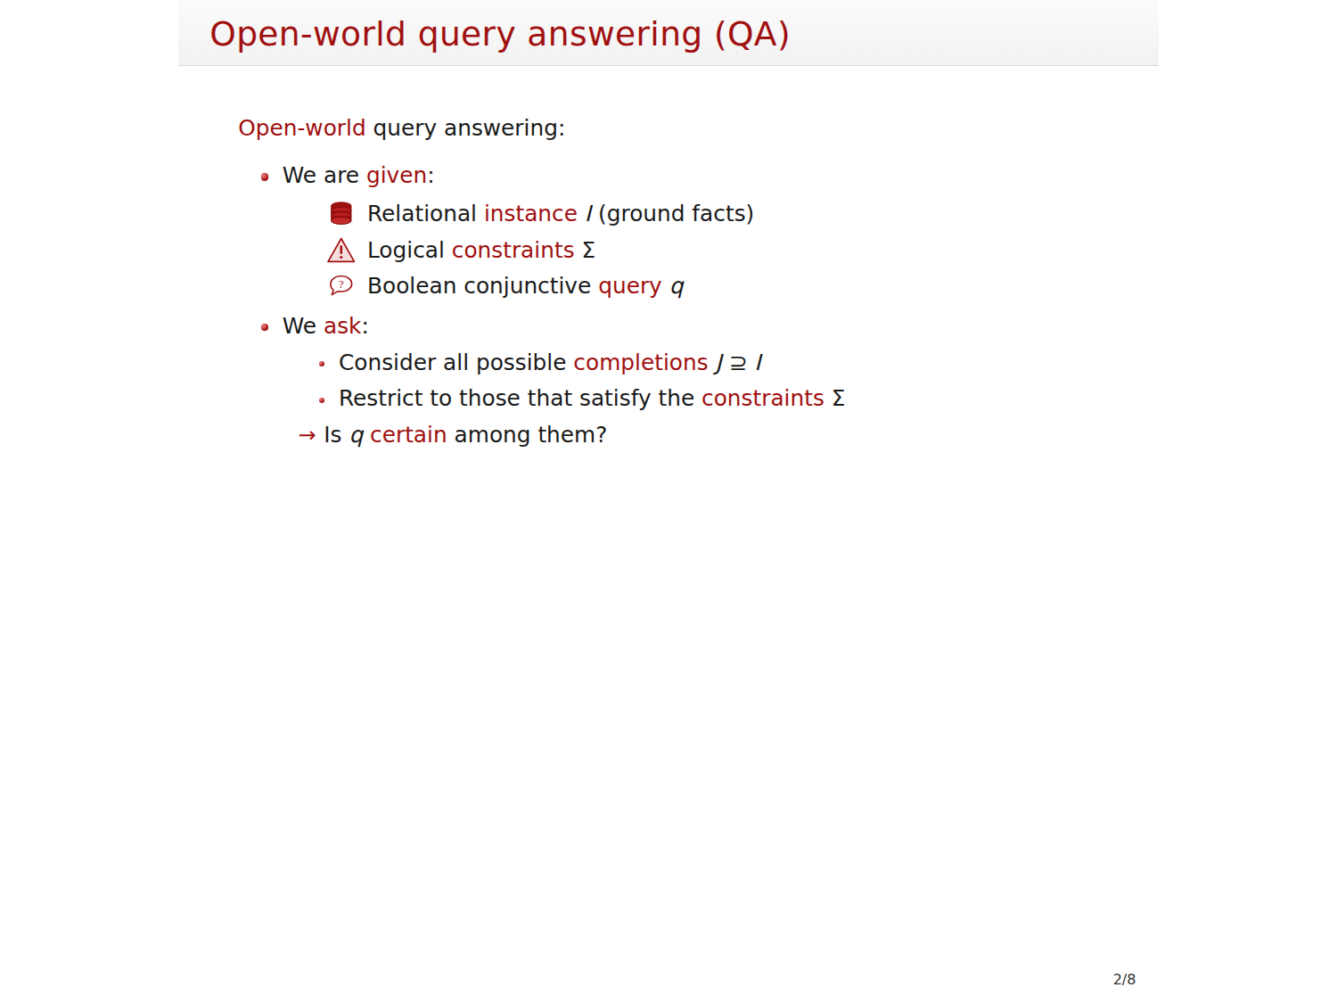Open-world query answering (QA)
Open-world query answering:
We are given:
Relational instance I (ground facts)
Logical constraints Σ
? Boolean conjunctive query q
We ask:
Consider all possible completions J ⊇ I
Restrict to those that satisfy the constraints Σ
→ Is q certain among them?
2/8